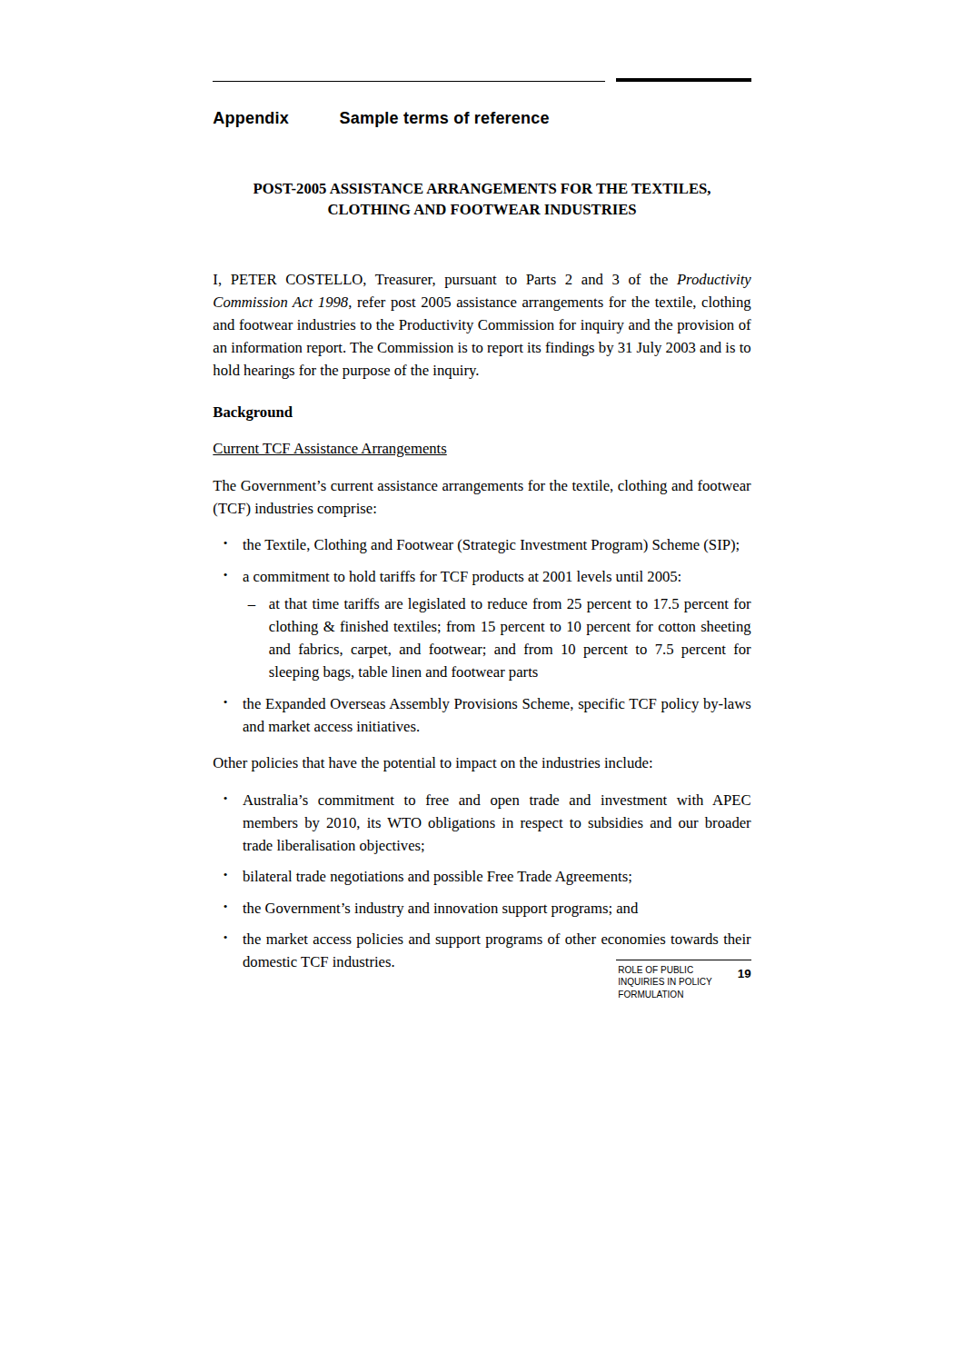Appendix Sample terms of reference
Post-2005 assistance arrangements for the textiles,
clothing and footwear industries
I, PETER COSTELLO, Treasurer, pursuant to Parts 2 and 3 of the Productivity Commission Act 1998, refer post 2005 assistance arrangements for the textile, clothing and footwear industries to the Productivity Commission for inquiry and the provision of an information report. The Commission is to report its findings by 31 July 2003 and is to hold hearings for the purpose of the inquiry.
Background
Current TCF Assistance Arrangements
The Government’s current assistance arrangements for the textile, clothing and footwear (TCF) industries comprise:
the Textile, Clothing and Footwear (Strategic Investment Program) Scheme (SIP);
a commitment to hold tariffs for TCF products at 2001 levels until 2005:
at that time tariffs are legislated to reduce from 25 percent to 17.5 percent for clothing & finished textiles; from 15 percent to 10 percent for cotton sheeting and fabrics, carpet, and footwear; and from 10 percent to 7.5 percent for sleeping bags, table linen and footwear parts
the Expanded Overseas Assembly Provisions Scheme, specific TCF policy by-laws and market access initiatives.
Other policies that have the potential to impact on the industries include:
Australia’s commitment to free and open trade and investment with APEC members by 2010, its WTO obligations in respect to subsidies and our broader trade liberalisation objectives;
bilateral trade negotiations and possible Free Trade Agreements;
the Government’s industry and innovation support programs; and
the market access policies and support programs of other economies towards their domestic TCF industries.
Role of public inquiries in policy formulation
19